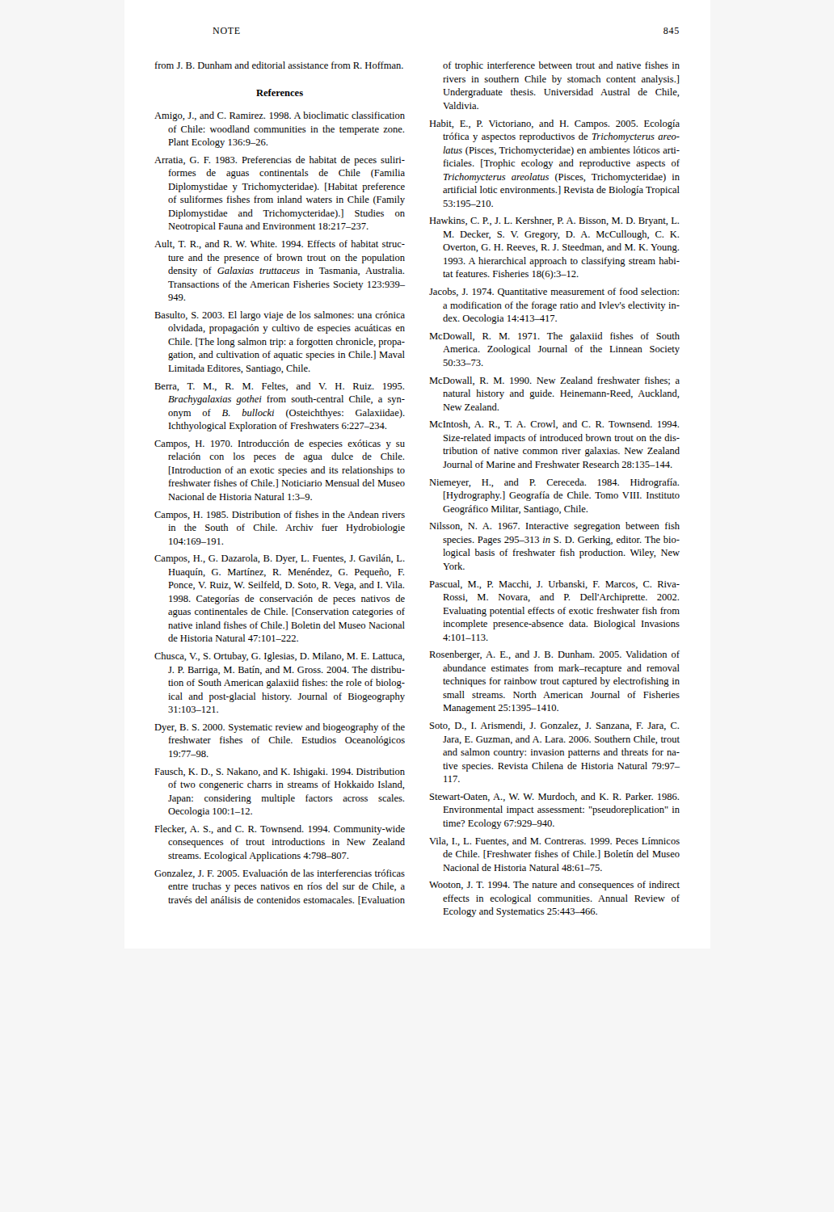NOTE 845
from J. B. Dunham and editorial assistance from R. Hoffman.
References
Amigo, J., and C. Ramirez. 1998. A bioclimatic classification of Chile: woodland communities in the temperate zone. Plant Ecology 136:9–26.
Arratia, G. F. 1983. Preferencias de habitat de peces suliriformes de aguas continentals de Chile (Familia Diplomystidae y Trichomycteridae). [Habitat preference of suliformes fishes from inland waters in Chile (Family Diplomystidae and Trichomycteridae).] Studies on Neotropical Fauna and Environment 18:217–237.
Ault, T. R., and R. W. White. 1994. Effects of habitat structure and the presence of brown trout on the population density of Galaxias truttaceus in Tasmania, Australia. Transactions of the American Fisheries Society 123:939–949.
Basulto, S. 2003. El largo viaje de los salmones: una crónica olvidada, propagación y cultivo de especies acuáticas en Chile. [The long salmon trip: a forgotten chronicle, propagation, and cultivation of aquatic species in Chile.] Maval Limitada Editores, Santiago, Chile.
Berra, T. M., R. M. Feltes, and V. H. Ruiz. 1995. Brachygalaxias gothei from south-central Chile, a synonym of B. bullocki (Osteichthyes: Galaxiidae). Ichthyological Exploration of Freshwaters 6:227–234.
Campos, H. 1970. Introducción de especies exóticas y su relación con los peces de agua dulce de Chile. [Introduction of an exotic species and its relationships to freshwater fishes of Chile.] Noticiario Mensual del Museo Nacional de Historia Natural 1:3–9.
Campos, H. 1985. Distribution of fishes in the Andean rivers in the South of Chile. Archiv fuer Hydrobiologie 104:169–191.
Campos, H., G. Dazarola, B. Dyer, L. Fuentes, J. Gavilán, L. Huaquín, G. Martínez, R. Menéndez, G. Pequeño, F. Ponce, V. Ruiz, W. Seilfeld, D. Soto, R. Vega, and I. Vila. 1998. Categorías de conservación de peces nativos de aguas continentales de Chile. [Conservation categories of native inland fishes of Chile.] Boletin del Museo Nacional de Historia Natural 47:101–222.
Chusca, V., S. Ortubay, G. Iglesias, D. Milano, M. E. Lattuca, J. P. Barriga, M. Batín, and M. Gross. 2004. The distribution of South American galaxiid fishes: the role of biological and post-glacial history. Journal of Biogeography 31:103–121.
Dyer, B. S. 2000. Systematic review and biogeography of the freshwater fishes of Chile. Estudios Oceanológicos 19:77–98.
Fausch, K. D., S. Nakano, and K. Ishigaki. 1994. Distribution of two congeneric charrs in streams of Hokkaido Island, Japan: considering multiple factors across scales. Oecologia 100:1–12.
Flecker, A. S., and C. R. Townsend. 1994. Community-wide consequences of trout introductions in New Zealand streams. Ecological Applications 4:798–807.
Gonzalez, J. F. 2005. Evaluación de las interferencias tróficas entre truchas y peces nativos en ríos del sur de Chile, a través del análisis de contenidos estomacales. [Evaluation of trophic interference between trout and native fishes in rivers in southern Chile by stomach content analysis.] Undergraduate thesis. Universidad Austral de Chile, Valdivia.
Habit, E., P. Victoriano, and H. Campos. 2005. Ecología trófica y aspectos reproductivos de Trichomycterus areolatus (Pisces, Trichomycteridae) en ambientes lóticos artificiales. [Trophic ecology and reproductive aspects of Trichomycterus areolatus (Pisces, Trichomycteridae) in artificial lotic environments.] Revista de Biología Tropical 53:195–210.
Hawkins, C. P., J. L. Kershner, P. A. Bisson, M. D. Bryant, L. M. Decker, S. V. Gregory, D. A. McCullough, C. K. Overton, G. H. Reeves, R. J. Steedman, and M. K. Young. 1993. A hierarchical approach to classifying stream habitat features. Fisheries 18(6):3–12.
Jacobs, J. 1974. Quantitative measurement of food selection: a modification of the forage ratio and Ivlev's electivity index. Oecologia 14:413–417.
McDowall, R. M. 1971. The galaxiid fishes of South America. Zoological Journal of the Linnean Society 50:33–73.
McDowall, R. M. 1990. New Zealand freshwater fishes; a natural history and guide. Heinemann-Reed, Auckland, New Zealand.
McIntosh, A. R., T. A. Crowl, and C. R. Townsend. 1994. Size-related impacts of introduced brown trout on the distribution of native common river galaxias. New Zealand Journal of Marine and Freshwater Research 28:135–144.
Niemeyer, H., and P. Cereceda. 1984. Hidrografía. [Hydrography.] Geografía de Chile. Tomo VIII. Instituto Geográfico Militar, Santiago, Chile.
Nilsson, N. A. 1967. Interactive segregation between fish species. Pages 295–313 in S. D. Gerking, editor. The biological basis of freshwater fish production. Wiley, New York.
Pascual, M., P. Macchi, J. Urbanski, F. Marcos, C. Riva-Rossi, M. Novara, and P. Dell'Archiprette. 2002. Evaluating potential effects of exotic freshwater fish from incomplete presence-absence data. Biological Invasions 4:101–113.
Rosenberger, A. E., and J. B. Dunham. 2005. Validation of abundance estimates from mark–recapture and removal techniques for rainbow trout captured by electrofishing in small streams. North American Journal of Fisheries Management 25:1395–1410.
Soto, D., I. Arismendi, J. Gonzalez, J. Sanzana, F. Jara, C. Jara, E. Guzman, and A. Lara. 2006. Southern Chile, trout and salmon country: invasion patterns and threats for native species. Revista Chilena de Historia Natural 79:97–117.
Stewart-Oaten, A., W. W. Murdoch, and K. R. Parker. 1986. Environmental impact assessment: "pseudoreplication" in time? Ecology 67:929–940.
Vila, I., L. Fuentes, and M. Contreras. 1999. Peces Límnicos de Chile. [Freshwater fishes of Chile.] Boletín del Museo Nacional de Historia Natural 48:61–75.
Wooton, J. T. 1994. The nature and consequences of indirect effects in ecological communities. Annual Review of Ecology and Systematics 25:443–466.